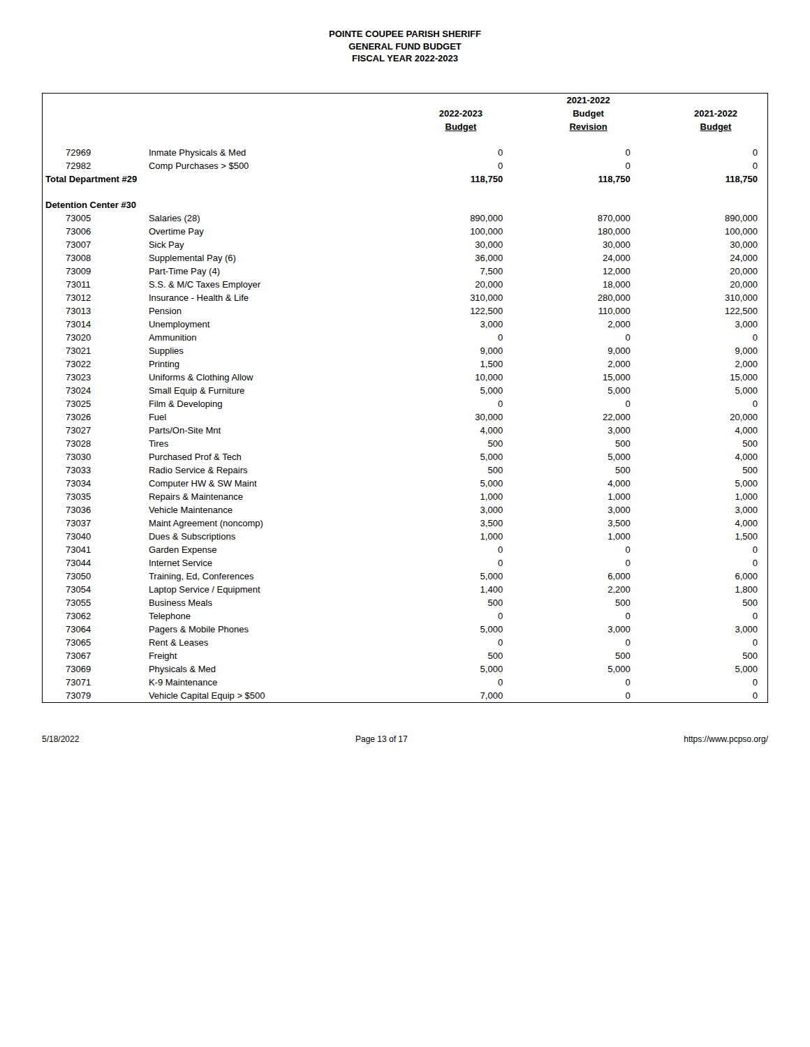POINTE COUPEE PARISH SHERIFF
GENERAL FUND BUDGET
FISCAL YEAR 2022-2023
| | | | | | 2021-2022 | | |
| | | | 2022-2023 | | Budget | | 2021-2022 |
| | | | Budget | | Revision | | Budget |
| 72969 | | Inmate Physicals & Med | 0 | | 0 | | 0 |
| 72982 | | Comp Purchases > $500 | 0 | | 0 | | 0 |
| Total Department #29 | 118,750 | | 118,750 | | 118,750 |
| Detention Center #30 | | | | | |
| 73005 | | Salaries (28) | 890,000 | | 870,000 | | 890,000 |
| 73006 | | Overtime Pay | 100,000 | | 180,000 | | 100,000 |
| 73007 | | Sick Pay | 30,000 | | 30,000 | | 30,000 |
| 73008 | | Supplemental Pay (6) | 36,000 | | 24,000 | | 24,000 |
| 73009 | | Part-Time Pay (4) | 7,500 | | 12,000 | | 20,000 |
| 73011 | | S.S. & M/C Taxes Employer | 20,000 | | 18,000 | | 20,000 |
| 73012 | | Insurance - Health & Life | 310,000 | | 280,000 | | 310,000 |
| 73013 | | Pension | 122,500 | | 110,000 | | 122,500 |
| 73014 | | Unemployment | 3,000 | | 2,000 | | 3,000 |
| 73020 | | Ammunition | 0 | | 0 | | 0 |
| 73021 | | Supplies | 9,000 | | 9,000 | | 9,000 |
| 73022 | | Printing | 1,500 | | 2,000 | | 2,000 |
| 73023 | | Uniforms & Clothing Allow | 10,000 | | 15,000 | | 15,000 |
| 73024 | | Small Equip & Furniture | 5,000 | | 5,000 | | 5,000 |
| 73025 | | Film & Developing | 0 | | 0 | | 0 |
| 73026 | | Fuel | 30,000 | | 22,000 | | 20,000 |
| 73027 | | Parts/On-Site Mnt | 4,000 | | 3,000 | | 4,000 |
| 73028 | | Tires | 500 | | 500 | | 500 |
| 73030 | | Purchased Prof & Tech | 5,000 | | 5,000 | | 4,000 |
| 73033 | | Radio Service & Repairs | 500 | | 500 | | 500 |
| 73034 | | Computer HW & SW Maint | 5,000 | | 4,000 | | 5,000 |
| 73035 | | Repairs & Maintenance | 1,000 | | 1,000 | | 1,000 |
| 73036 | | Vehicle Maintenance | 3,000 | | 3,000 | | 3,000 |
| 73037 | | Maint Agreement (noncomp) | 3,500 | | 3,500 | | 4,000 |
| 73040 | | Dues & Subscriptions | 1,000 | | 1,000 | | 1,500 |
| 73041 | | Garden Expense | 0 | | 0 | | 0 |
| 73044 | | Internet Service | 0 | | 0 | | 0 |
| 73050 | | Training, Ed, Conferences | 5,000 | | 6,000 | | 6,000 |
| 73054 | | Laptop Service / Equipment | 1,400 | | 2,200 | | 1,800 |
| 73055 | | Business Meals | 500 | | 500 | | 500 |
| 73062 | | Telephone | 0 | | 0 | | 0 |
| 73064 | | Pagers & Mobile Phones | 5,000 | | 3,000 | | 3,000 |
| 73065 | | Rent & Leases | 0 | | 0 | | 0 |
| 73067 | | Freight | 500 | | 500 | | 500 |
| 73069 | | Physicals & Med | 5,000 | | 5,000 | | 5,000 |
| 73071 | | K-9 Maintenance | 0 | | 0 | | 0 |
| 73079 | | Vehicle Capital Equip > $500 | 7,000 | | 0 | | 0 |
5/18/2022
Page 13 of 17
https://www.pcpso.org/